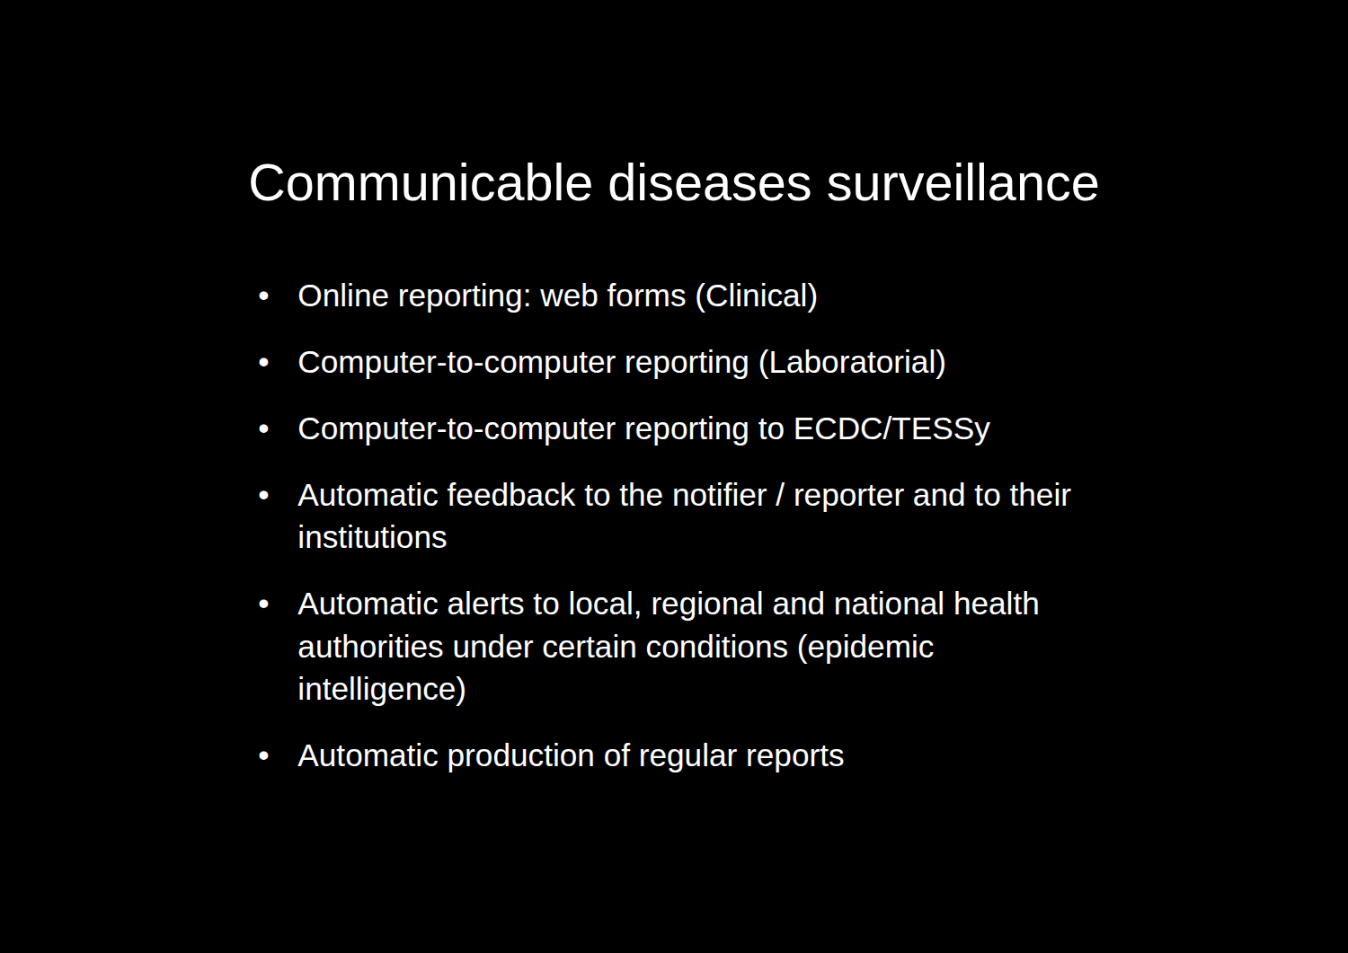Communicable diseases surveillance
Online reporting: web forms (Clinical)
Computer-to-computer reporting (Laboratorial)
Computer-to-computer reporting to ECDC/TESSy
Automatic feedback to the notifier / reporter and to their institutions
Automatic alerts to local, regional and national health authorities under certain conditions (epidemic intelligence)
Automatic production of regular reports